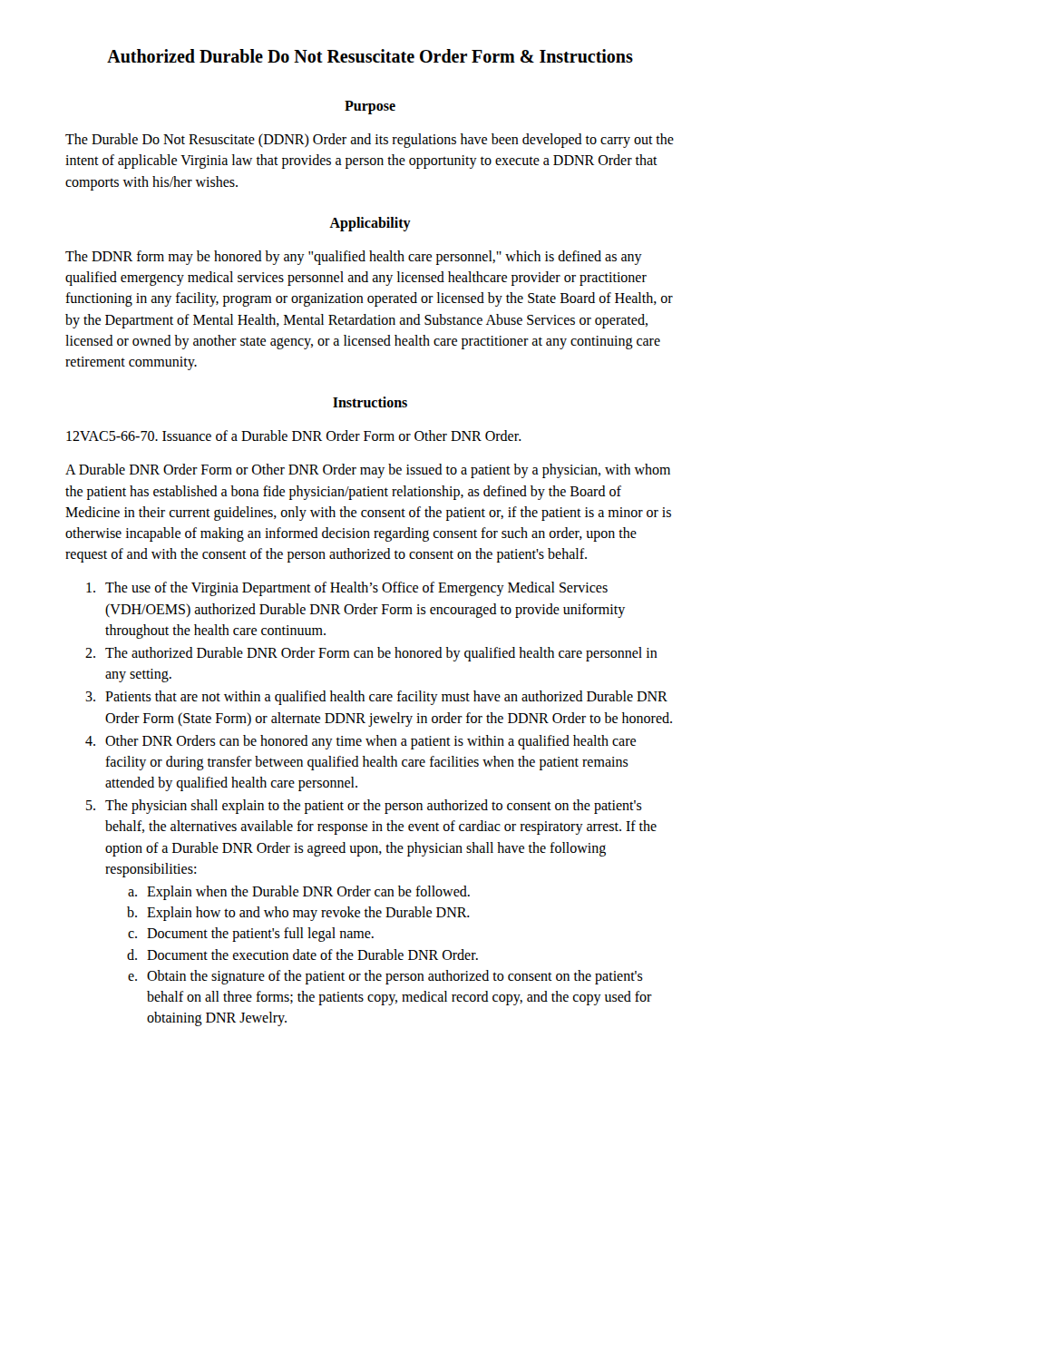Authorized Durable Do Not Resuscitate Order Form & Instructions
Purpose
The Durable Do Not Resuscitate (DDNR) Order and its regulations have been developed to carry out the intent of applicable Virginia law that provides a person the opportunity to execute a DDNR Order that comports with his/her wishes.
Applicability
The DDNR form may be honored by any "qualified health care personnel," which is defined as any qualified emergency medical services personnel and any licensed healthcare provider or practitioner functioning in any facility, program or organization operated or licensed by the State Board of Health, or by the Department of Mental Health, Mental Retardation and Substance Abuse Services or operated, licensed or owned by another state agency, or a licensed health care practitioner at any continuing care retirement community.
Instructions
12VAC5-66-70. Issuance of a Durable DNR Order Form or Other DNR Order.
A Durable DNR Order Form or Other DNR Order may be issued to a patient by a physician, with whom the patient has established a bona fide physician/patient relationship, as defined by the Board of Medicine in their current guidelines, only with the consent of the patient or, if the patient is a minor or is otherwise incapable of making an informed decision regarding consent for such an order, upon the request of and with the consent of the person authorized to consent on the patient's behalf.
The use of the Virginia Department of Health’s Office of Emergency Medical Services (VDH/OEMS) authorized Durable DNR Order Form is encouraged to provide uniformity throughout the health care continuum.
The authorized Durable DNR Order Form can be honored by qualified health care personnel in any setting.
Patients that are not within a qualified health care facility must have an authorized Durable DNR Order Form (State Form) or alternate DDNR jewelry in order for the DDNR Order to be honored.
Other DNR Orders can be honored any time when a patient is within a qualified health care facility or during transfer between qualified health care facilities when the patient remains attended by qualified health care personnel.
The physician shall explain to the patient or the person authorized to consent on the patient's behalf, the alternatives available for response in the event of cardiac or respiratory arrest. If the option of a Durable DNR Order is agreed upon, the physician shall have the following responsibilities:
Explain when the Durable DNR Order can be followed.
Explain how to and who may revoke the Durable DNR.
Document the patient's full legal name.
Document the execution date of the Durable DNR Order.
Obtain the signature of the patient or the person authorized to consent on the patient's behalf on all three forms; the patients copy, medical record copy, and the copy used for obtaining DNR Jewelry.